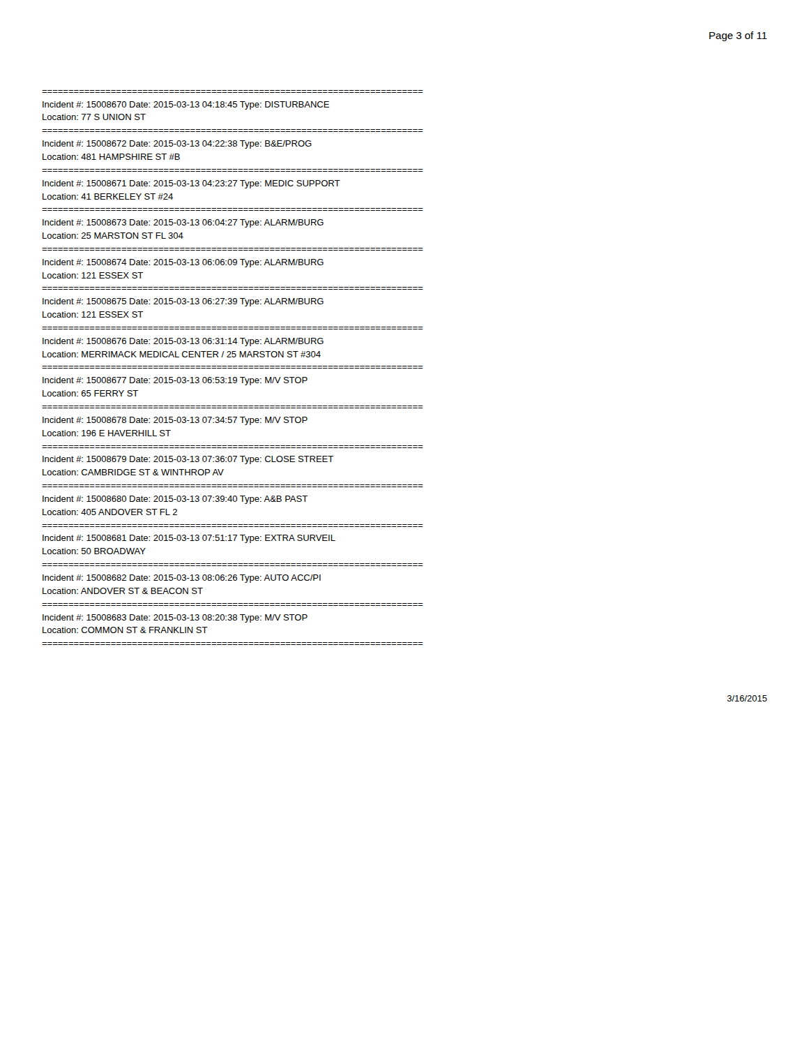Page 3 of 11
========================================================================
Incident #: 15008670 Date: 2015-03-13 04:18:45 Type: DISTURBANCE
Location: 77 S UNION ST
========================================================================
Incident #: 15008672 Date: 2015-03-13 04:22:38 Type: B&E/PROG
Location: 481 HAMPSHIRE ST #B
========================================================================
Incident #: 15008671 Date: 2015-03-13 04:23:27 Type: MEDIC SUPPORT
Location: 41 BERKELEY ST #24
========================================================================
Incident #: 15008673 Date: 2015-03-13 06:04:27 Type: ALARM/BURG
Location: 25 MARSTON ST FL 304
========================================================================
Incident #: 15008674 Date: 2015-03-13 06:06:09 Type: ALARM/BURG
Location: 121 ESSEX ST
========================================================================
Incident #: 15008675 Date: 2015-03-13 06:27:39 Type: ALARM/BURG
Location: 121 ESSEX ST
========================================================================
Incident #: 15008676 Date: 2015-03-13 06:31:14 Type: ALARM/BURG
Location: MERRIMACK MEDICAL CENTER / 25 MARSTON ST #304
========================================================================
Incident #: 15008677 Date: 2015-03-13 06:53:19 Type: M/V STOP
Location: 65 FERRY ST
========================================================================
Incident #: 15008678 Date: 2015-03-13 07:34:57 Type: M/V STOP
Location: 196 E HAVERHILL ST
========================================================================
Incident #: 15008679 Date: 2015-03-13 07:36:07 Type: CLOSE STREET
Location: CAMBRIDGE ST & WINTHROP AV
========================================================================
Incident #: 15008680 Date: 2015-03-13 07:39:40 Type: A&B PAST
Location: 405 ANDOVER ST FL 2
========================================================================
Incident #: 15008681 Date: 2015-03-13 07:51:17 Type: EXTRA SURVEIL
Location: 50 BROADWAY
========================================================================
Incident #: 15008682 Date: 2015-03-13 08:06:26 Type: AUTO ACC/PI
Location: ANDOVER ST & BEACON ST
========================================================================
Incident #: 15008683 Date: 2015-03-13 08:20:38 Type: M/V STOP
Location: COMMON ST & FRANKLIN ST
========================================================================
3/16/2015